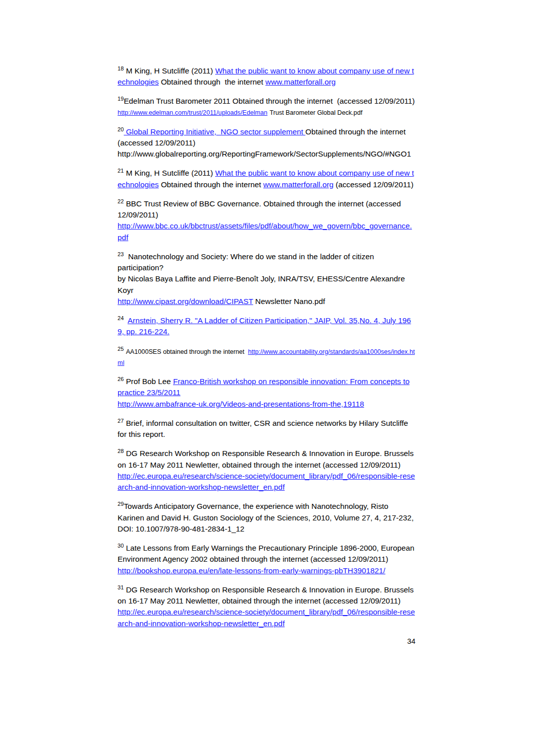18 M King, H Sutcliffe (2011) What the public want to know about company use of new technologies Obtained through the internet www.matterforall.org
19Edelman Trust Barometer 2011 Obtained through the internet (accessed 12/09/2011)
http://www.edelman.com/trust/2011/uploads/Edelman Trust Barometer Global Deck.pdf
20 Global Reporting Initiative, NGO sector supplement Obtained through the internet (accessed 12/09/2011) http://www.globalreporting.org/ReportingFramework/SectorSupplements/NGO/#NGO1
21 M King, H Sutcliffe (2011) What the public want to know about company use of new technologies Obtained through the internet www.matterforall.org (accessed 12/09/2011)
22 BBC Trust Review of BBC Governance. Obtained through the internet (accessed 12/09/2011)
http://www.bbc.co.uk/bbctrust/assets/files/pdf/about/how_we_govern/bbc_governance.pdf
23 Nanotechnology and Society: Where do we stand in the ladder of citizen participation?
by Nicolas Baya Laffite and Pierre-Benoît Joly, INRA/TSV, EHESS/Centre Alexandre Koyr
http://www.cipast.org/download/CIPAST Newsletter Nano.pdf
24 Arnstein, Sherry R. "A Ladder of Citizen Participation," JAIP, Vol. 35,No. 4, July 1969, pp. 216-224.
25 AA1000SES obtained through the internet http://www.accountability.org/standards/aa1000ses/index.html
26 Prof Bob Lee Franco-British workshop on responsible innovation: From concepts to practice 23/5/2011
http://www.ambafrance-uk.org/Videos-and-presentations-from-the,19118
27 Brief, informal consultation on twitter, CSR and science networks by Hilary Sutcliffe for this report.
28 DG Research Workshop on Responsible Research & Innovation in Europe. Brussels on 16-17 May 2011 Newletter, obtained through the internet (accessed 12/09/2011)
http://ec.europa.eu/research/science-society/document_library/pdf_06/responsible-research-and-innovation-workshop-newsletter_en.pdf
29Towards Anticipatory Governance, the experience with Nanotechnology, Risto Karinen and David H. Guston Sociology of the Sciences, 2010, Volume 27, 4, 217-232, DOI: 10.1007/978-90-481-2834-1_12
30 Late Lessons from Early Warnings the Precautionary Principle 1896-2000, European Environment Agency 2002 obtained through the internet (accessed 12/09/2011)
http://bookshop.europa.eu/en/late-lessons-from-early-warnings-pbTH3901821/
31 DG Research Workshop on Responsible Research & Innovation in Europe. Brussels on 16-17 May 2011 Newletter, obtained through the internet (accessed 12/09/2011)
http://ec.europa.eu/research/science-society/document_library/pdf_06/responsible-research-and-innovation-workshop-newsletter_en.pdf
34